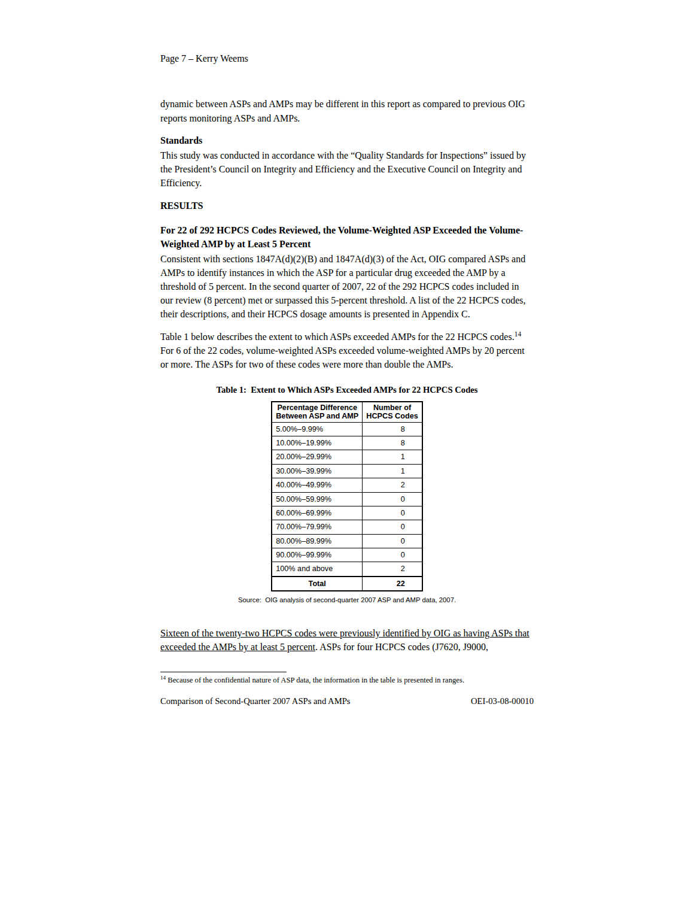Page 7 – Kerry Weems
dynamic between ASPs and AMPs may be different in this report as compared to previous OIG reports monitoring ASPs and AMPs.
Standards
This study was conducted in accordance with the “Quality Standards for Inspections” issued by the President’s Council on Integrity and Efficiency and the Executive Council on Integrity and Efficiency.
RESULTS
For 22 of 292 HCPCS Codes Reviewed, the Volume-Weighted ASP Exceeded the Volume-Weighted AMP by at Least 5 Percent
Consistent with sections 1847A(d)(2)(B) and 1847A(d)(3) of the Act, OIG compared ASPs and AMPs to identify instances in which the ASP for a particular drug exceeded the AMP by a threshold of 5 percent. In the second quarter of 2007, 22 of the 292 HCPCS codes included in our review (8 percent) met or surpassed this 5-percent threshold. A list of the 22 HCPCS codes, their descriptions, and their HCPCS dosage amounts is presented in Appendix C.
Table 1 below describes the extent to which ASPs exceeded AMPs for the 22 HCPCS codes.14 For 6 of the 22 codes, volume-weighted ASPs exceeded volume-weighted AMPs by 20 percent or more. The ASPs for two of these codes were more than double the AMPs.
Table 1: Extent to Which ASPs Exceeded AMPs for 22 HCPCS Codes
| Percentage Difference Between ASP and AMP | Number of HCPCS Codes |
| --- | --- |
| 5.00%–9.99% | 8 |
| 10.00%–19.99% | 8 |
| 20.00%–29.99% | 1 |
| 30.00%–39.99% | 1 |
| 40.00%–49.99% | 2 |
| 50.00%–59.99% | 0 |
| 60.00%–69.99% | 0 |
| 70.00%–79.99% | 0 |
| 80.00%–89.99% | 0 |
| 90.00%–99.99% | 0 |
| 100% and above | 2 |
| Total | 22 |
Source: OIG analysis of second-quarter 2007 ASP and AMP data, 2007.
Sixteen of the twenty-two HCPCS codes were previously identified by OIG as having ASPs that exceeded the AMPs by at least 5 percent. ASPs for four HCPCS codes (J7620, J9000,
14 Because of the confidential nature of ASP data, the information in the table is presented in ranges.
Comparison of Second-Quarter 2007 ASPs and AMPs OEI-03-08-00010